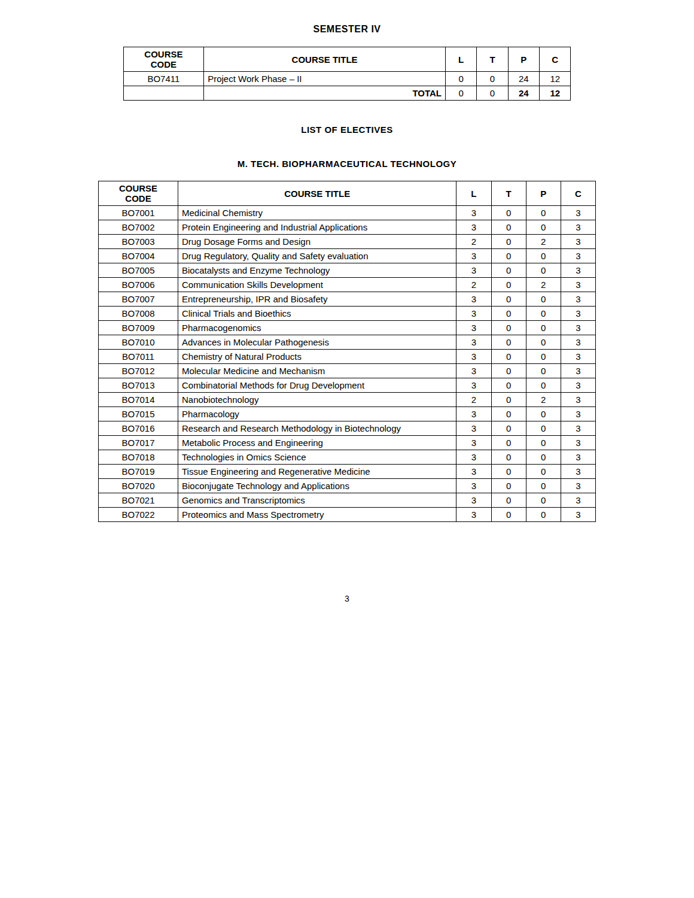SEMESTER IV
| COURSE CODE | COURSE TITLE | L | T | P | C |
| --- | --- | --- | --- | --- | --- |
| BO7411 | Project Work Phase – II | 0 | 0 | 24 | 12 |
| | TOTAL | 0 | 0 | 24 | 12 |
LIST OF ELECTIVES
M. TECH. BIOPHARMACEUTICAL TECHNOLOGY
| COURSE CODE | COURSE TITLE | L | T | P | C |
| --- | --- | --- | --- | --- | --- |
| BO7001 | Medicinal Chemistry | 3 | 0 | 0 | 3 |
| BO7002 | Protein Engineering and Industrial Applications | 3 | 0 | 0 | 3 |
| BO7003 | Drug Dosage Forms and Design | 2 | 0 | 2 | 3 |
| BO7004 | Drug Regulatory, Quality and Safety evaluation | 3 | 0 | 0 | 3 |
| BO7005 | Biocatalysts and Enzyme Technology | 3 | 0 | 0 | 3 |
| BO7006 | Communication Skills Development | 2 | 0 | 2 | 3 |
| BO7007 | Entrepreneurship, IPR and Biosafety | 3 | 0 | 0 | 3 |
| BO7008 | Clinical Trials and Bioethics | 3 | 0 | 0 | 3 |
| BO7009 | Pharmacogenomics | 3 | 0 | 0 | 3 |
| BO7010 | Advances in Molecular Pathogenesis | 3 | 0 | 0 | 3 |
| BO7011 | Chemistry of Natural Products | 3 | 0 | 0 | 3 |
| BO7012 | Molecular Medicine and Mechanism | 3 | 0 | 0 | 3 |
| BO7013 | Combinatorial Methods for Drug Development | 3 | 0 | 0 | 3 |
| BO7014 | Nanobiotechnology | 2 | 0 | 2 | 3 |
| BO7015 | Pharmacology | 3 | 0 | 0 | 3 |
| BO7016 | Research and Research Methodology in Biotechnology | 3 | 0 | 0 | 3 |
| BO7017 | Metabolic Process and Engineering | 3 | 0 | 0 | 3 |
| BO7018 | Technologies in Omics Science | 3 | 0 | 0 | 3 |
| BO7019 | Tissue Engineering and Regenerative Medicine | 3 | 0 | 0 | 3 |
| BO7020 | Bioconjugate Technology and Applications | 3 | 0 | 0 | 3 |
| BO7021 | Genomics and Transcriptomics | 3 | 0 | 0 | 3 |
| BO7022 | Proteomics and Mass Spectrometry | 3 | 0 | 0 | 3 |
3